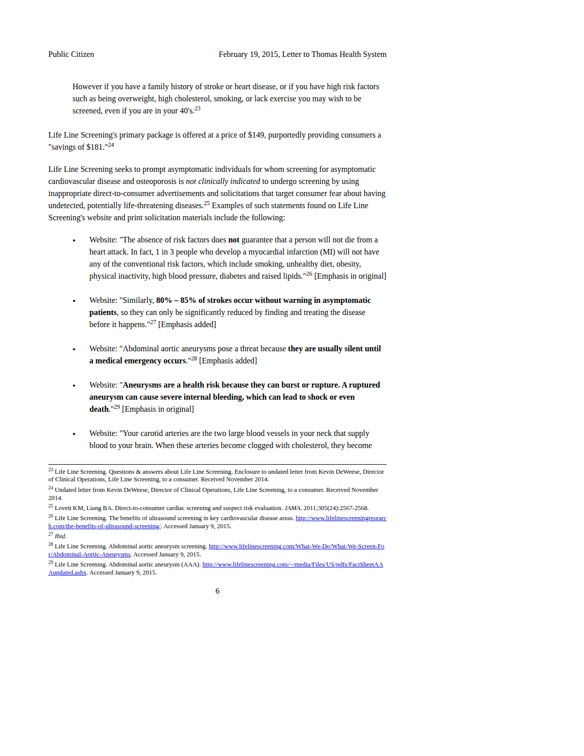Public Citizen
February 19, 2015, Letter to Thomas Health System
However if you have a family history of stroke or heart disease, or if you have high risk factors such as being overweight, high cholesterol, smoking, or lack exercise you may wish to be screened, even if you are in your 40's.23
Life Line Screening's primary package is offered at a price of $149, purportedly providing consumers a "savings of $181."24
Life Line Screening seeks to prompt asymptomatic individuals for whom screening for asymptomatic cardiovascular disease and osteoporosis is not clinically indicated to undergo screening by using inappropriate direct-to-consumer advertisements and solicitations that target consumer fear about having undetected, potentially life-threatening diseases.25 Examples of such statements found on Life Line Screening's website and print solicitation materials include the following:
Website: "The absence of risk factors does not guarantee that a person will not die from a heart attack. In fact, 1 in 3 people who develop a myocardial infarction (MI) will not have any of the conventional risk factors, which include smoking, unhealthy diet, obesity, physical inactivity, high blood pressure, diabetes and raised lipids."26 [Emphasis in original]
Website: "Similarly, 80% – 85% of strokes occur without warning in asymptomatic patients, so they can only be significantly reduced by finding and treating the disease before it happens."27 [Emphasis added]
Website: "Abdominal aortic aneurysms pose a threat because they are usually silent until a medical emergency occurs."28 [Emphasis added]
Website: "Aneurysms are a health risk because they can burst or rupture. A ruptured aneurysm can cause severe internal bleeding, which can lead to shock or even death."29 [Emphasis in original]
Website: "Your carotid arteries are the two large blood vessels in your neck that supply blood to your brain. When these arteries become clogged with cholesterol, they become
23 Life Line Screening. Questions & answers about Life Line Screening. Enclosure to undated letter from Kevin DeWeese, Director of Clinical Operations, Life Line Screening, to a consumer. Received November 2014.
24 Undated letter from Kevin DeWeese, Director of Clinical Operations, Life Line Screening, to a consumer. Received November 2014.
25 Lovett KM, Liang BA. Direct-to-consumer cardiac screening and suspect risk evaluation. JAMA. 2011;305(24):2567-2568.
26 Life Line Screening. The benefits of ultrasound screening in key cardiovascular disease areas. http://www.lifelinescreeningresearch.com/the-benefits-of-ultrasound-screening/. Accessed January 9, 2015.
27 Ibid.
28 Life Line Screening. Abdominal aortic aneurysm screening. http://www.lifelinescreening.com/What-We-Do/What-We-Screen-For/Abdominal-Aortic-Aneurysms. Accessed January 9, 2015.
29 Life Line Screening. Abdominal aortic aneurysm (AAA). http://www.lifelinescreening.com/~/media/Files/US/pdfs/FactSheetAAAupdated.ashx. Accessed January 9, 2015.
6